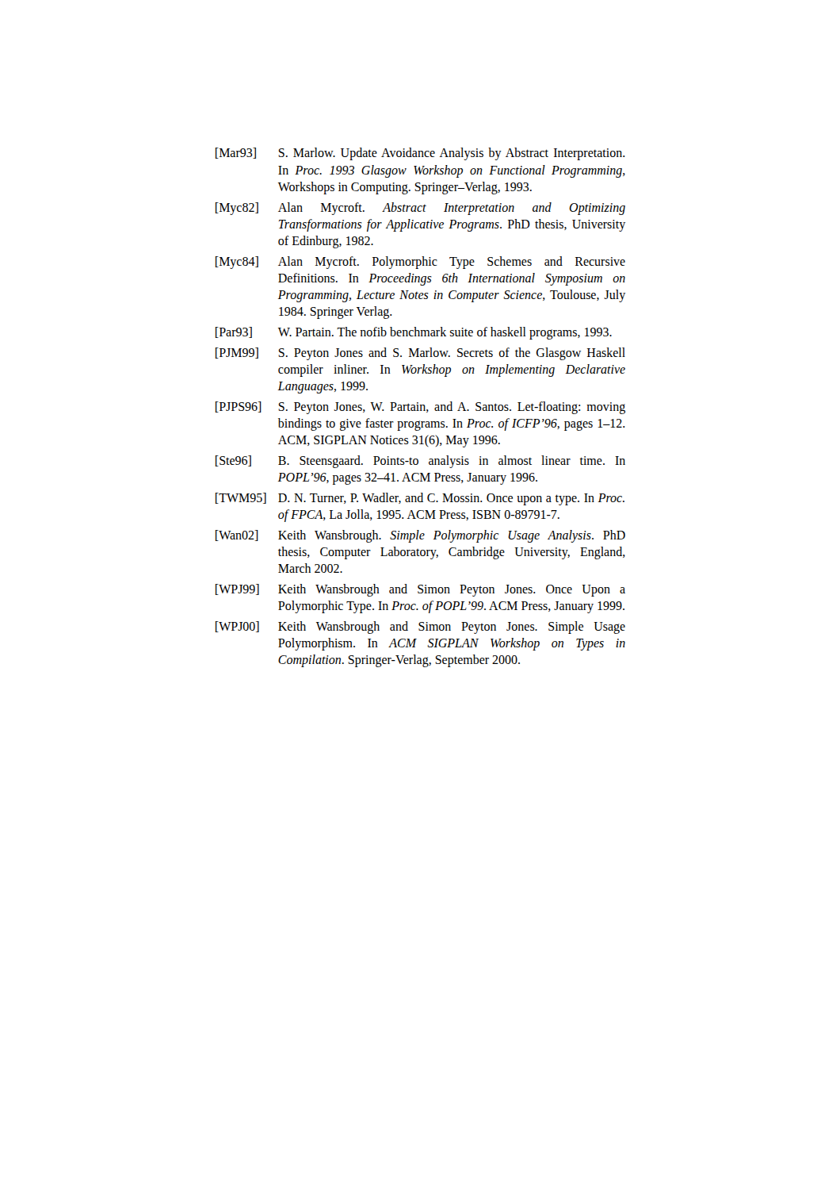[Mar93]
S. Marlow. Update Avoidance Analysis by Abstract Interpretation. In Proc. 1993 Glasgow Workshop on Functional Programming, Workshops in Computing. Springer–Verlag, 1993.
[Myc82]
Alan Mycroft. Abstract Interpretation and Optimizing Transformations for Applicative Programs. PhD thesis, University of Edinburg, 1982.
[Myc84]
Alan Mycroft. Polymorphic Type Schemes and Recursive Definitions. In Proceedings 6th International Symposium on Programming, Lecture Notes in Computer Science, Toulouse, July 1984. Springer Verlag.
[Par93]
W. Partain. The nofib benchmark suite of haskell programs, 1993.
[PJM99]
S. Peyton Jones and S. Marlow. Secrets of the Glasgow Haskell compiler inliner. In Workshop on Implementing Declarative Languages, 1999.
[PJPS96]
S. Peyton Jones, W. Partain, and A. Santos. Let-floating: moving bindings to give faster programs. In Proc. of ICFP’96, pages 1–12. ACM, SIGPLAN Notices 31(6), May 1996.
[Ste96]
B. Steensgaard. Points-to analysis in almost linear time. In POPL’96, pages 32–41. ACM Press, January 1996.
[TWM95]
D. N. Turner, P. Wadler, and C. Mossin. Once upon a type. In Proc. of FPCA, La Jolla, 1995. ACM Press, ISBN 0-89791-7.
[Wan02]
Keith Wansbrough. Simple Polymorphic Usage Analysis. PhD thesis, Computer Laboratory, Cambridge University, England, March 2002.
[WPJ99]
Keith Wansbrough and Simon Peyton Jones. Once Upon a Polymorphic Type. In Proc. of POPL’99. ACM Press, January 1999.
[WPJ00]
Keith Wansbrough and Simon Peyton Jones. Simple Usage Polymorphism. In ACM SIGPLAN Workshop on Types in Compilation. Springer-Verlag, September 2000.